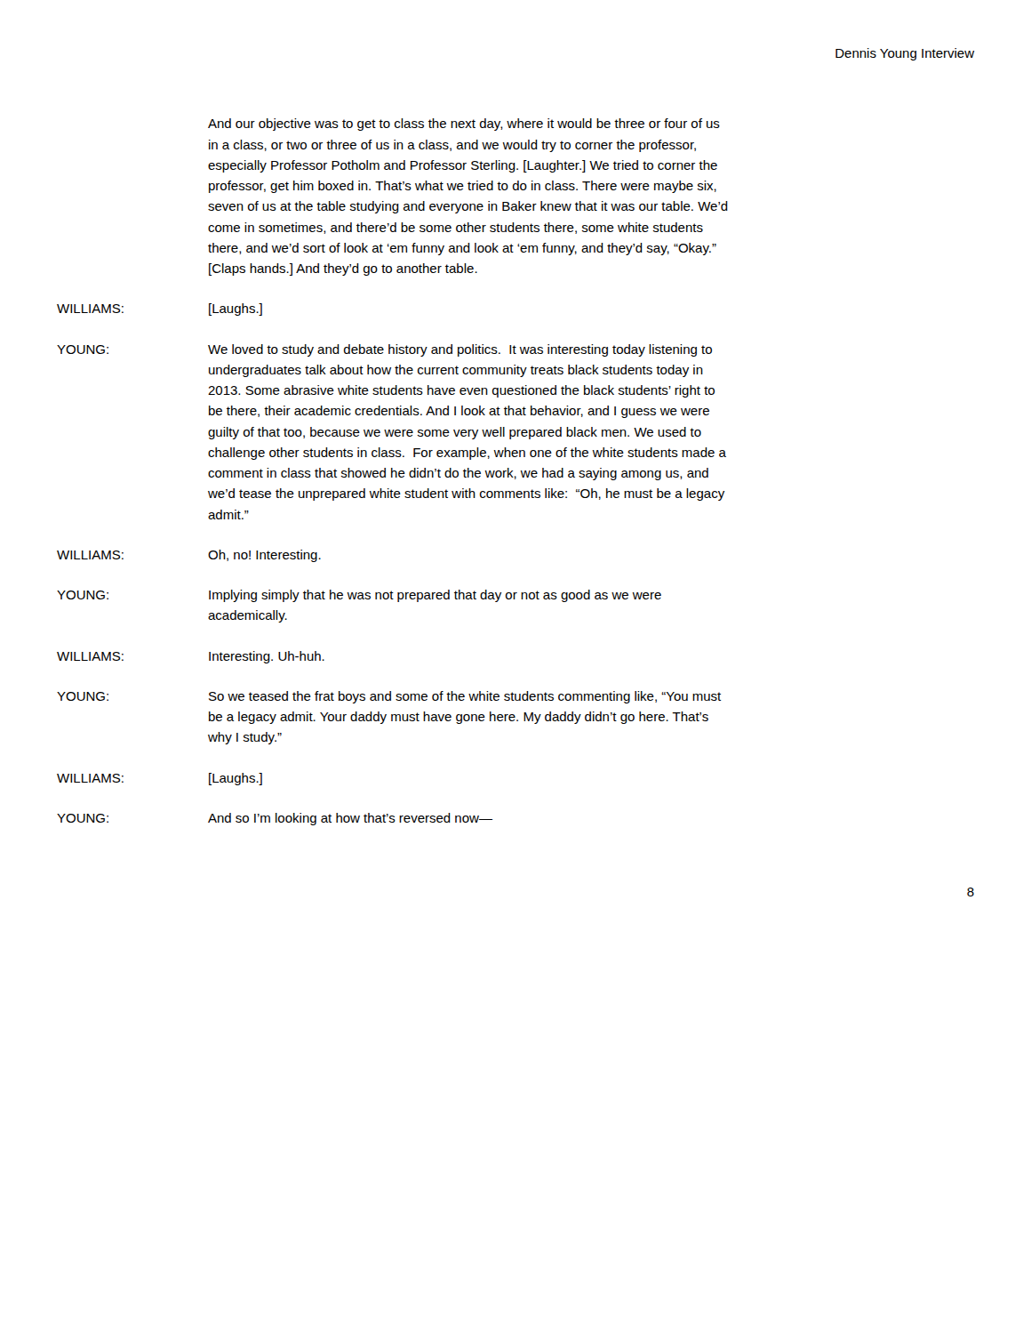Dennis Young Interview
YOUNG:
And our objective was to get to class the next day, where it would be three or four of us in a class, or two or three of us in a class, and we would try to corner the professor, especially Professor Potholm and Professor Sterling. [Laughter.] We tried to corner the professor, get him boxed in. That’s what we tried to do in class. There were maybe six, seven of us at the table studying and everyone in Baker knew that it was our table. We’d come in sometimes, and there’d be some other students there, some white students there, and we’d sort of look at ‘em funny and look at ‘em funny, and they’d say, “Okay.” [Claps hands.] And they’d go to another table.
WILLIAMS:
[Laughs.]
YOUNG:
We loved to study and debate history and politics. It was interesting today listening to undergraduates talk about how the current community treats black students today in 2013. Some abrasive white students have even questioned the black students’ right to be there, their academic credentials. And I look at that behavior, and I guess we were guilty of that too, because we were some very well prepared black men. We used to challenge other students in class. For example, when one of the white students made a comment in class that showed he didn’t do the work, we had a saying among us, and we’d tease the unprepared white student with comments like: “Oh, he must be a legacy admit.”
WILLIAMS:
Oh, no! Interesting.
YOUNG:
Implying simply that he was not prepared that day or not as good as we were academically.
WILLIAMS:
Interesting. Uh-huh.
YOUNG:
So we teased the frat boys and some of the white students commenting like, “You must be a legacy admit. Your daddy must have gone here. My daddy didn’t go here. That’s why I study.”
WILLIAMS:
[Laughs.]
YOUNG:
And so I’m looking at how that’s reversed now—
8